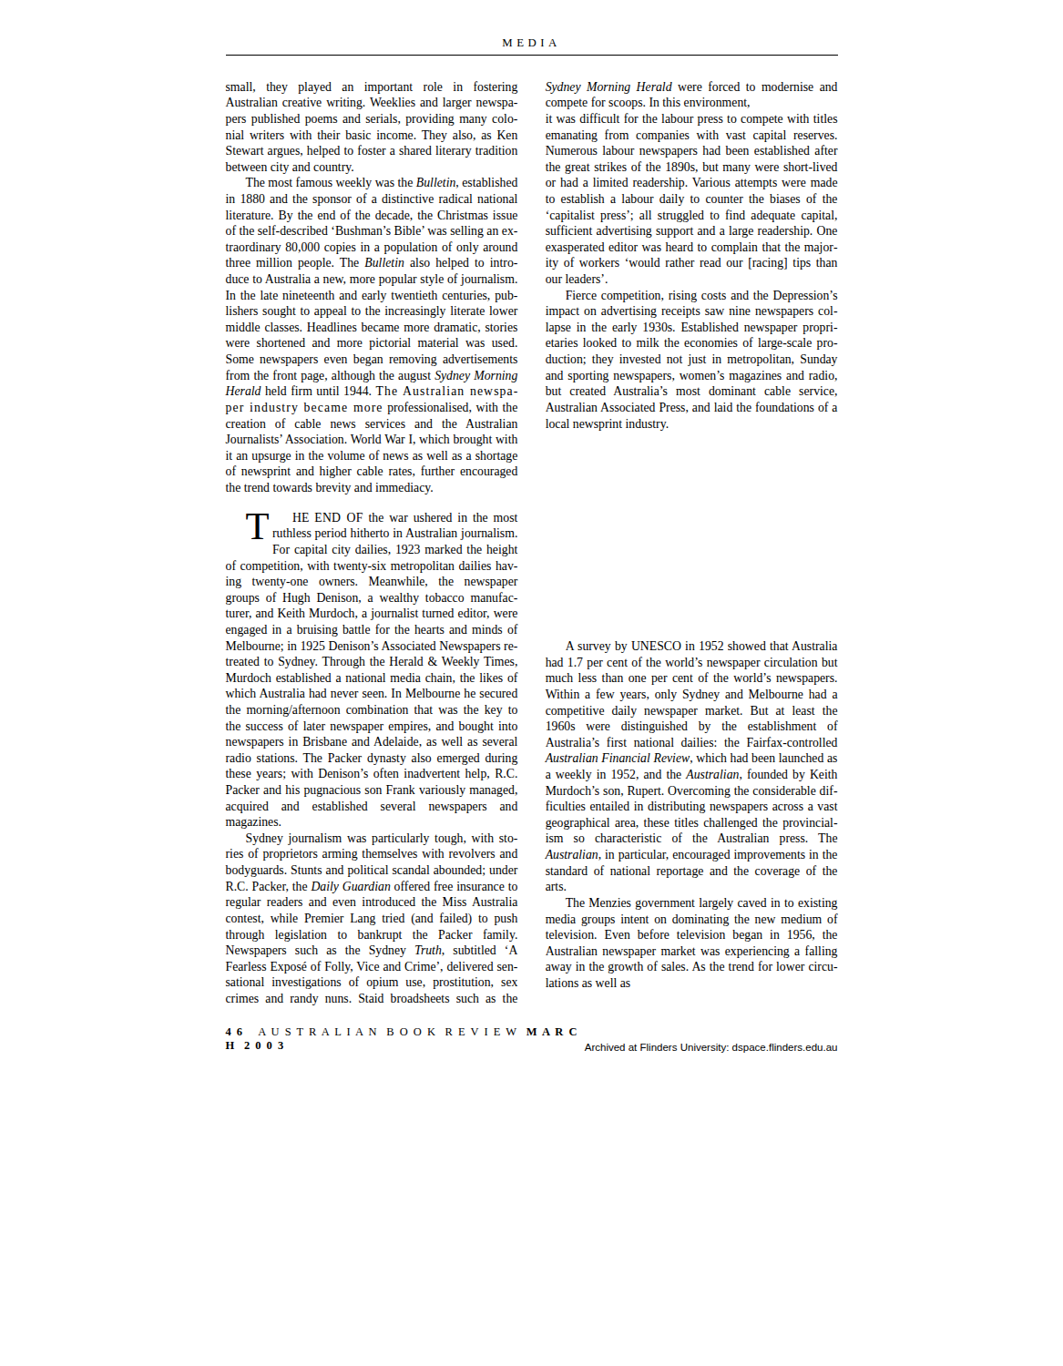Media
small, they played an important role in fostering Australian creative writing. Weeklies and larger newspapers published poems and serials, providing many colonial writers with their basic income. They also, as Ken Stewart argues, helped to foster a shared literary tradition between city and country.
The most famous weekly was the Bulletin, established in 1880 and the sponsor of a distinctive radical national literature. By the end of the decade, the Christmas issue of the self-described ‘Bushman’s Bible’ was selling an extraordinary 80,000 copies in a population of only around three million people. The Bulletin also helped to introduce to Australia a new, more popular style of journalism. In the late nineteenth and early twentieth centuries, publishers sought to appeal to the increasingly literate lower middle classes. Headlines became more dramatic, stories were shortened and more pictorial material was used. Some newspapers even began removing advertisements from the front page, although the august Sydney Morning Herald held firm until 1944. The Australian newspaper industry became more professionalised, with the creation of cable news services and the Australian Journalists’ Association. World War I, which brought with it an upsurge in the volume of news as well as a shortage of newsprint and higher cable rates, further encouraged the trend towards brevity and immediacy.
THE END OF the war ushered in the most ruthless period hitherto in Australian journalism. For capital city dailies, 1923 marked the height of competition, with twenty-six metropolitan dailies having twenty-one owners. Meanwhile, the newspaper groups of Hugh Denison, a wealthy tobacco manufacturer, and Keith Murdoch, a journalist turned editor, were engaged in a bruising battle for the hearts and minds of Melbourne; in 1925 Denison’s Associated Newspapers retreated to Sydney. Through the Herald & Weekly Times, Murdoch established a national media chain, the likes of which Australia had never seen. In Melbourne he secured the morning/afternoon combination that was the key to the success of later newspaper empires, and bought into newspapers in Brisbane and Adelaide, as well as several radio stations. The Packer dynasty also emerged during these years; with Denison’s often inadvertent help, R.C. Packer and his pugnacious son Frank variously managed, acquired and established several newspapers and magazines.
Sydney journalism was particularly tough, with stories of proprietors arming themselves with revolvers and bodyguards. Stunts and political scandal abounded; under R.C. Packer, the Daily Guardian offered free insurance to regular readers and even introduced the Miss Australia contest, while Premier Lang tried (and failed) to push through legislation to bankrupt the Packer family. Newspapers such as the Sydney Truth, subtitled ‘A Fearless Exposé of Folly, Vice and Crime’, delivered sensational investigations of opium use, prostitution, sex crimes and randy nuns. Staid broadsheets such as the Sydney Morning Herald were forced to modernise and compete for scoops. In this environment,
it was difficult for the labour press to compete with titles emanating from companies with vast capital reserves. Numerous labour newspapers had been established after the great strikes of the 1890s, but many were short-lived or had a limited readership. Various attempts were made to establish a labour daily to counter the biases of the ‘capitalist press’; all struggled to find adequate capital, sufficient advertising support and a large readership. One exasperated editor was heard to complain that the majority of workers ‘would rather read our [racing] tips than our leaders’.
Fierce competition, rising costs and the Depression’s impact on advertising receipts saw nine newspapers collapse in the early 1930s. Established newspaper proprietaries looked to milk the economies of large-scale production; they invested not just in metropolitan, Sunday and sporting newspapers, women’s magazines and radio, but created Australia’s most dominant cable service, Australian Associated Press, and laid the foundations of a local newsprint industry.
A survey by UNESCO in 1952 showed that Australia had 1.7 per cent of the world’s newspaper circulation but much less than one per cent of the world’s newspapers. Within a few years, only Sydney and Melbourne had a competitive daily newspaper market. But at least the 1960s were distinguished by the establishment of Australia’s first national dailies: the Fairfax-controlled Australian Financial Review, which had been launched as a weekly in 1952, and the Australian, founded by Keith Murdoch’s son, Rupert. Overcoming the considerable difficulties entailed in distributing newspapers across a vast geographical area, these titles challenged the provincialism so characteristic of the Australian press. The Australian, in particular, encouraged improvements in the standard of national reportage and the coverage of the arts.
The Menzies government largely caved in to existing media groups intent on dominating the new medium of television. Even before television began in 1956, the Australian newspaper market was experiencing a falling away in the growth of sales. As the trend for lower circulations as well as
4 6 A U S T R A L I A N B O O K R E V I E W M A R C H 2 0 0 3
Archived at Flinders University: dspace.flinders.edu.au